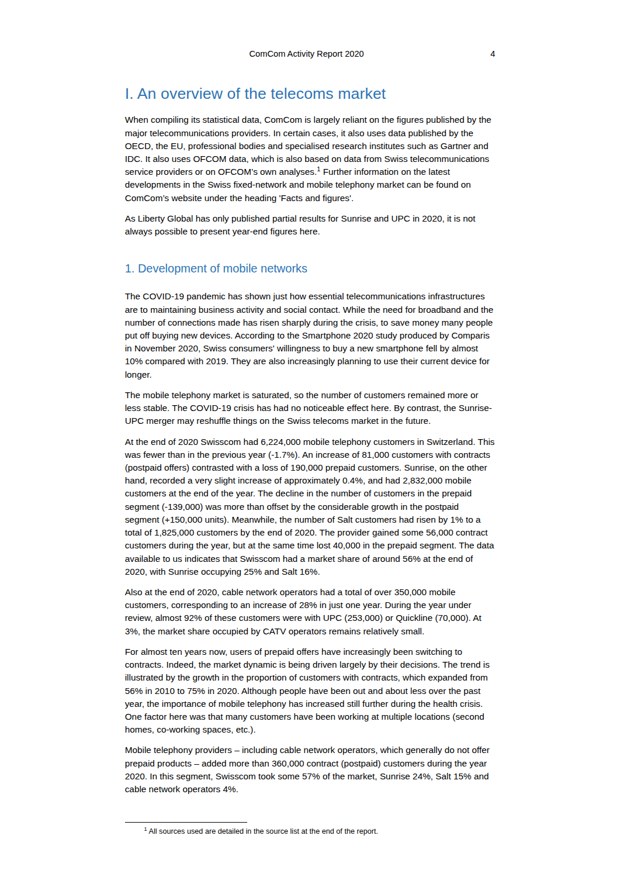ComCom Activity Report 2020
4
I. An overview of the telecoms market
When compiling its statistical data, ComCom is largely reliant on the figures published by the major telecommunications providers. In certain cases, it also uses data published by the OECD, the EU, professional bodies and specialised research institutes such as Gartner and IDC. It also uses OFCOM data, which is also based on data from Swiss telecommunications service providers or on OFCOM’s own analyses.1 Further information on the latest developments in the Swiss fixed-network and mobile telephony market can be found on ComCom’s website under the heading 'Facts and figures'.
As Liberty Global has only published partial results for Sunrise and UPC in 2020, it is not always possible to present year-end figures here.
1. Development of mobile networks
The COVID-19 pandemic has shown just how essential telecommunications infrastructures are to maintaining business activity and social contact. While the need for broadband and the number of connections made has risen sharply during the crisis, to save money many people put off buying new devices. According to the Smartphone 2020 study produced by Comparis in November 2020, Swiss consumers' willingness to buy a new smartphone fell by almost 10% compared with 2019. They are also increasingly planning to use their current device for longer.
The mobile telephony market is saturated, so the number of customers remained more or less stable. The COVID-19 crisis has had no noticeable effect here. By contrast, the Sunrise-UPC merger may reshuffle things on the Swiss telecoms market in the future.
At the end of 2020 Swisscom had 6,224,000 mobile telephony customers in Switzerland. This was fewer than in the previous year (-1.7%). An increase of 81,000 customers with contracts (postpaid offers) contrasted with a loss of 190,000 prepaid customers. Sunrise, on the other hand, recorded a very slight increase of approximately 0.4%, and had 2,832,000 mobile customers at the end of the year. The decline in the number of customers in the prepaid segment (-139,000) was more than offset by the considerable growth in the postpaid segment (+150,000 units). Meanwhile, the number of Salt customers had risen by 1% to a total of 1,825,000 customers by the end of 2020. The provider gained some 56,000 contract customers during the year, but at the same time lost 40,000 in the prepaid segment. The data available to us indicates that Swisscom had a market share of around 56% at the end of 2020, with Sunrise occupying 25% and Salt 16%.
Also at the end of 2020, cable network operators had a total of over 350,000 mobile customers, corresponding to an increase of 28% in just one year. During the year under review, almost 92% of these customers were with UPC (253,000) or Quickline (70,000). At 3%, the market share occupied by CATV operators remains relatively small.
For almost ten years now, users of prepaid offers have increasingly been switching to contracts. Indeed, the market dynamic is being driven largely by their decisions. The trend is illustrated by the growth in the proportion of customers with contracts, which expanded from 56% in 2010 to 75% in 2020. Although people have been out and about less over the past year, the importance of mobile telephony has increased still further during the health crisis. One factor here was that many customers have been working at multiple locations (second homes, co-working spaces, etc.).
Mobile telephony providers – including cable network operators, which generally do not offer prepaid products – added more than 360,000 contract (postpaid) customers during the year 2020. In this segment, Swisscom took some 57% of the market, Sunrise 24%, Salt 15% and cable network operators 4%.
1 All sources used are detailed in the source list at the end of the report.